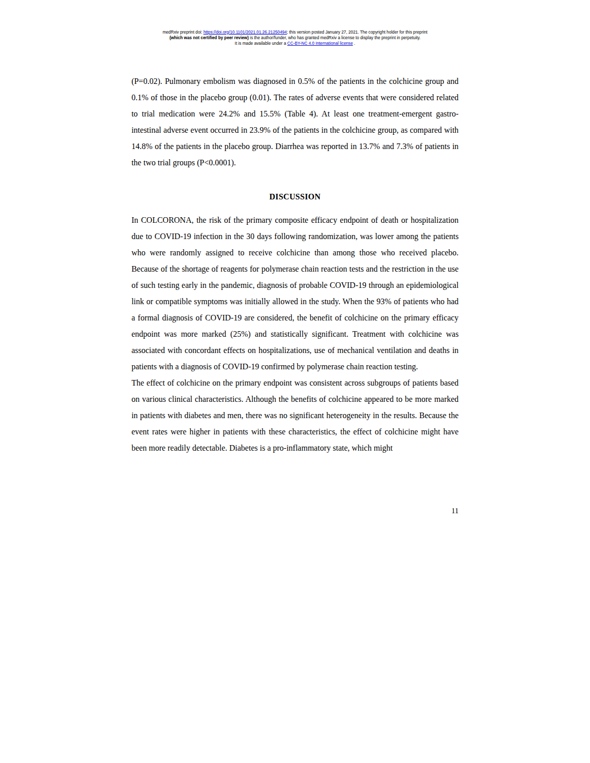medRxiv preprint doi: https://doi.org/10.1101/2021.01.26.21250494; this version posted January 27, 2021. The copyright holder for this preprint
(which was not certified by peer review) is the author/funder, who has granted medRxiv a license to display the preprint in perpetuity.
It is made available under a CC-BY-NC 4.0 International license .
(P=0.02). Pulmonary embolism was diagnosed in 0.5% of the patients in the colchicine group and 0.1% of those in the placebo group (0.01). The rates of adverse events that were considered related to trial medication were 24.2% and 15.5% (Table 4). At least one treatment-emergent gastro-intestinal adverse event occurred in 23.9% of the patients in the colchicine group, as compared with 14.8% of the patients in the placebo group. Diarrhea was reported in 13.7% and 7.3% of patients in the two trial groups (P<0.0001).
DISCUSSION
In COLCORONA, the risk of the primary composite efficacy endpoint of death or hospitalization due to COVID-19 infection in the 30 days following randomization, was lower among the patients who were randomly assigned to receive colchicine than among those who received placebo. Because of the shortage of reagents for polymerase chain reaction tests and the restriction in the use of such testing early in the pandemic, diagnosis of probable COVID-19 through an epidemiological link or compatible symptoms was initially allowed in the study. When the 93% of patients who had a formal diagnosis of COVID-19 are considered, the benefit of colchicine on the primary efficacy endpoint was more marked (25%) and statistically significant. Treatment with colchicine was associated with concordant effects on hospitalizations, use of mechanical ventilation and deaths in patients with a diagnosis of COVID-19 confirmed by polymerase chain reaction testing.
The effect of colchicine on the primary endpoint was consistent across subgroups of patients based on various clinical characteristics. Although the benefits of colchicine appeared to be more marked in patients with diabetes and men, there was no significant heterogeneity in the results. Because the event rates were higher in patients with these characteristics, the effect of colchicine might have been more readily detectable. Diabetes is a pro-inflammatory state, which might
11